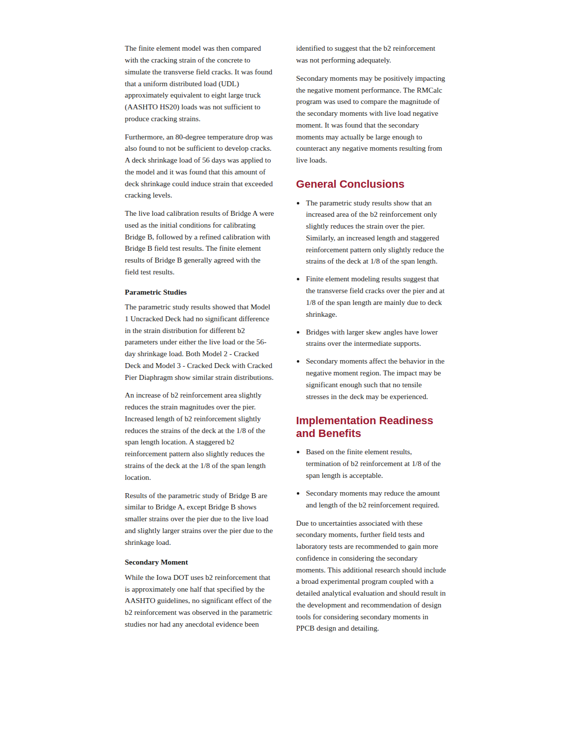The finite element model was then compared with the cracking strain of the concrete to simulate the transverse field cracks. It was found that a uniform distributed load (UDL) approximately equivalent to eight large truck (AASHTO HS20) loads was not sufficient to produce cracking strains.
Furthermore, an 80-degree temperature drop was also found to not be sufficient to develop cracks. A deck shrinkage load of 56 days was applied to the model and it was found that this amount of deck shrinkage could induce strain that exceeded cracking levels.
The live load calibration results of Bridge A were used as the initial conditions for calibrating Bridge B, followed by a refined calibration with Bridge B field test results. The finite element results of Bridge B generally agreed with the field test results.
Parametric Studies
The parametric study results showed that Model 1 Uncracked Deck had no significant difference in the strain distribution for different b2 parameters under either the live load or the 56-day shrinkage load. Both Model 2 - Cracked Deck and Model 3 - Cracked Deck with Cracked Pier Diaphragm show similar strain distributions.
An increase of b2 reinforcement area slightly reduces the strain magnitudes over the pier. Increased length of b2 reinforcement slightly reduces the strains of the deck at the 1/8 of the span length location. A staggered b2 reinforcement pattern also slightly reduces the strains of the deck at the 1/8 of the span length location.
Results of the parametric study of Bridge B are similar to Bridge A, except Bridge B shows smaller strains over the pier due to the live load and slightly larger strains over the pier due to the shrinkage load.
Secondary Moment
While the Iowa DOT uses b2 reinforcement that is approximately one half that specified by the AASHTO guidelines, no significant effect of the b2 reinforcement was observed in the parametric studies nor had any anecdotal evidence been identified to suggest that the b2 reinforcement was not performing adequately.
Secondary moments may be positively impacting the negative moment performance. The RMCalc program was used to compare the magnitude of the secondary moments with live load negative moment. It was found that the secondary moments may actually be large enough to counteract any negative moments resulting from live loads.
General Conclusions
The parametric study results show that an increased area of the b2 reinforcement only slightly reduces the strain over the pier. Similarly, an increased length and staggered reinforcement pattern only slightly reduce the strains of the deck at 1/8 of the span length.
Finite element modeling results suggest that the transverse field cracks over the pier and at 1/8 of the span length are mainly due to deck shrinkage.
Bridges with larger skew angles have lower strains over the intermediate supports.
Secondary moments affect the behavior in the negative moment region. The impact may be significant enough such that no tensile stresses in the deck may be experienced.
Implementation Readiness and Benefits
Based on the finite element results, termination of b2 reinforcement at 1/8 of the span length is acceptable.
Secondary moments may reduce the amount and length of the b2 reinforcement required.
Due to uncertainties associated with these secondary moments, further field tests and laboratory tests are recommended to gain more confidence in considering the secondary moments. This additional research should include a broad experimental program coupled with a detailed analytical evaluation and should result in the development and recommendation of design tools for considering secondary moments in PPCB design and detailing.